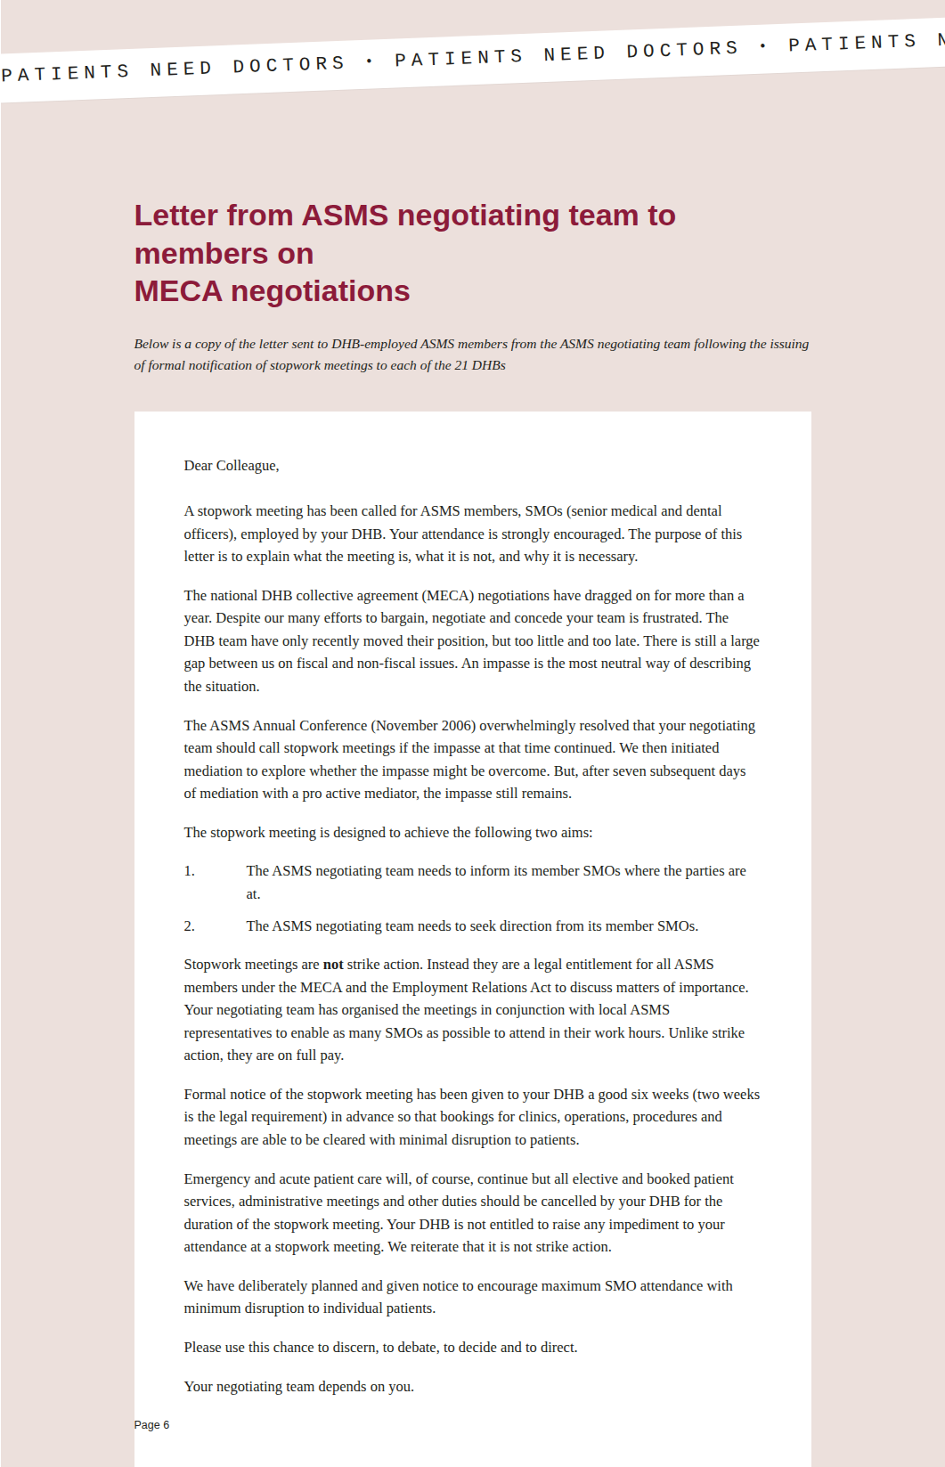PATIENTS NEED DOCTORS•PATIENTS NEED DOCTORS•PATIENTS N
Letter from ASMS negotiating team to members on
MECA negotiations
Below is a copy of the letter sent to DHB-employed ASMS members from the ASMS negotiating team following the issuing of formal notification of stopwork meetings to each of the 21 DHBs
Dear Colleague,
A stopwork meeting has been called for ASMS members, SMOs (senior medical and dental officers), employed by your DHB. Your attendance is strongly encouraged. The purpose of this letter is to explain what the meeting is, what it is not, and why it is necessary.
The national DHB collective agreement (MECA) negotiations have dragged on for more than a year. Despite our many efforts to bargain, negotiate and concede your team is frustrated. The DHB team have only recently moved their position, but too little and too late. There is still a large gap between us on fiscal and non-fiscal issues. An impasse is the most neutral way of describing the situation.
The ASMS Annual Conference (November 2006) overwhelmingly resolved that your negotiating team should call stopwork meetings if the impasse at that time continued. We then initiated mediation to explore whether the impasse might be overcome. But, after seven subsequent days of mediation with a pro active mediator, the impasse still remains.
The stopwork meeting is designed to achieve the following two aims:
1. The ASMS negotiating team needs to inform its member SMOs where the parties are at.
2. The ASMS negotiating team needs to seek direction from its member SMOs.
Stopwork meetings are not strike action. Instead they are a legal entitlement for all ASMS members under the MECA and the Employment Relations Act to discuss matters of importance. Your negotiating team has organised the meetings in conjunction with local ASMS representatives to enable as many SMOs as possible to attend in their work hours. Unlike strike action, they are on full pay.
Formal notice of the stopwork meeting has been given to your DHB a good six weeks (two weeks is the legal requirement) in advance so that bookings for clinics, operations, procedures and meetings are able to be cleared with minimal disruption to patients.
Emergency and acute patient care will, of course, continue but all elective and booked patient services, administrative meetings and other duties should be cancelled by your DHB for the duration of the stopwork meeting. Your DHB is not entitled to raise any impediment to your attendance at a stopwork meeting. We reiterate that it is not strike action.
We have deliberately planned and given notice to encourage maximum SMO attendance with minimum disruption to individual patients.
Please use this chance to discern, to debate, to decide and to direct.
Your negotiating team depends on you.
Page 6